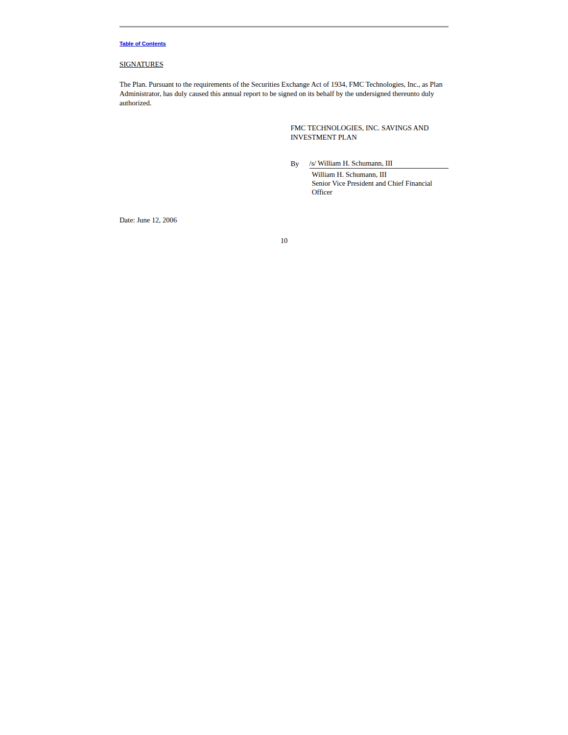Table of Contents
SIGNATURES
The Plan. Pursuant to the requirements of the Securities Exchange Act of 1934, FMC Technologies, Inc., as Plan Administrator, has duly caused this annual report to be signed on its behalf by the undersigned thereunto duly authorized.
FMC TECHNOLOGIES, INC. SAVINGS AND
INVESTMENT PLAN
| By | /s/ William H. Schumann, III |
William H. Schumann, III
Senior Vice President and Chief Financial Officer
Date: June 12, 2006
10